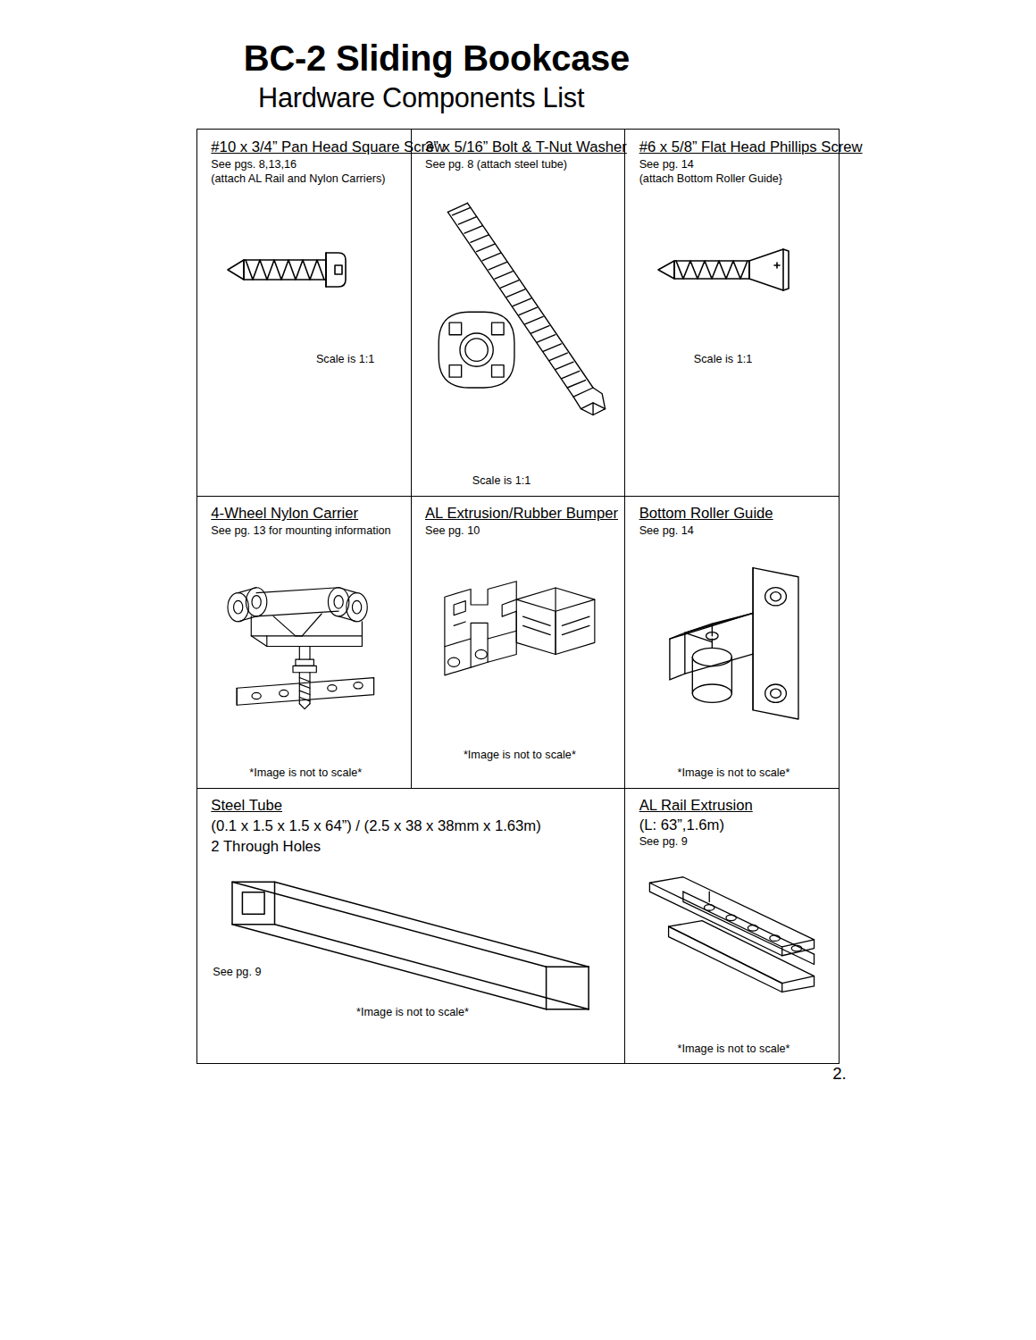BC-2 Sliding Bookcase
Hardware Components List
| #10 x 3/4” Pan Head Square Screw See pgs. 8,13,16 (attach AL Rail and Nylon Carriers) Scale is 1:1 | 3” x 5/16” Bolt & T-Nut Washer See pg. 8 (attach steel tube) Scale is 1:1 | #6 x 5/8” Flat Head Phillips Screw See pg. 14 (attach Bottom Roller Guide} Scale is 1:1 |
| 4-Wheel Nylon Carrier See pg. 13 for mounting information *Image is not to scale* | AL Extrusion/Rubber Bumper See pg. 10 *Image is not to scale* | Bottom Roller Guide See pg. 14 *Image is not to scale* |
| Steel Tube (0.1 x 1.5 x 1.5 x 64”) / (2.5 x 38 x 38mm x 1.63m) 2 Through Holes See pg. 9 *Image is not to scale* | AL Rail Extrusion (L: 63”,1.6m) See pg. 9 *Image is not to scale* |
2.